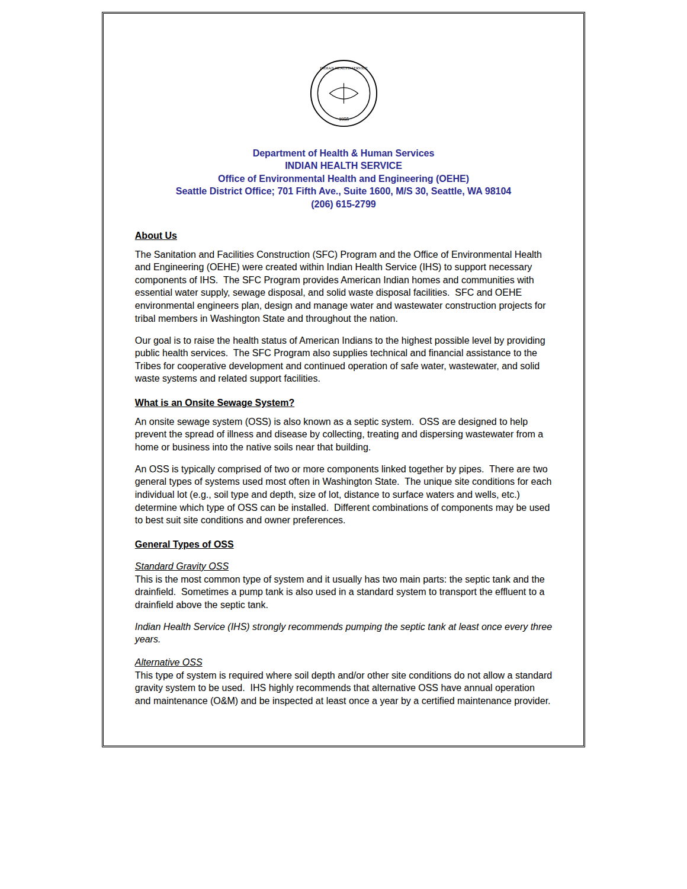Department of Health & Human Services
INDIAN HEALTH SERVICE
Office of Environmental Health and Engineering (OEHE)
Seattle District Office; 701 Fifth Ave., Suite 1600, M/S 30, Seattle, WA 98104
(206) 615-2799
About Us
The Sanitation and Facilities Construction (SFC) Program and the Office of Environmental Health and Engineering (OEHE) were created within Indian Health Service (IHS) to support necessary components of IHS. The SFC Program provides American Indian homes and communities with essential water supply, sewage disposal, and solid waste disposal facilities. SFC and OEHE environmental engineers plan, design and manage water and wastewater construction projects for tribal members in Washington State and throughout the nation.
Our goal is to raise the health status of American Indians to the highest possible level by providing public health services. The SFC Program also supplies technical and financial assistance to the Tribes for cooperative development and continued operation of safe water, wastewater, and solid waste systems and related support facilities.
What is an Onsite Sewage System?
An onsite sewage system (OSS) is also known as a septic system. OSS are designed to help prevent the spread of illness and disease by collecting, treating and dispersing wastewater from a home or business into the native soils near that building.
An OSS is typically comprised of two or more components linked together by pipes. There are two general types of systems used most often in Washington State. The unique site conditions for each individual lot (e.g., soil type and depth, size of lot, distance to surface waters and wells, etc.) determine which type of OSS can be installed. Different combinations of components may be used to best suit site conditions and owner preferences.
General Types of OSS
Standard Gravity OSS
This is the most common type of system and it usually has two main parts: the septic tank and the drainfield. Sometimes a pump tank is also used in a standard system to transport the effluent to a drainfield above the septic tank.
Indian Health Service (IHS) strongly recommends pumping the septic tank at least once every three years.
Alternative OSS
This type of system is required where soil depth and/or other site conditions do not allow a standard gravity system to be used. IHS highly recommends that alternative OSS have annual operation and maintenance (O&M) and be inspected at least once a year by a certified maintenance provider.